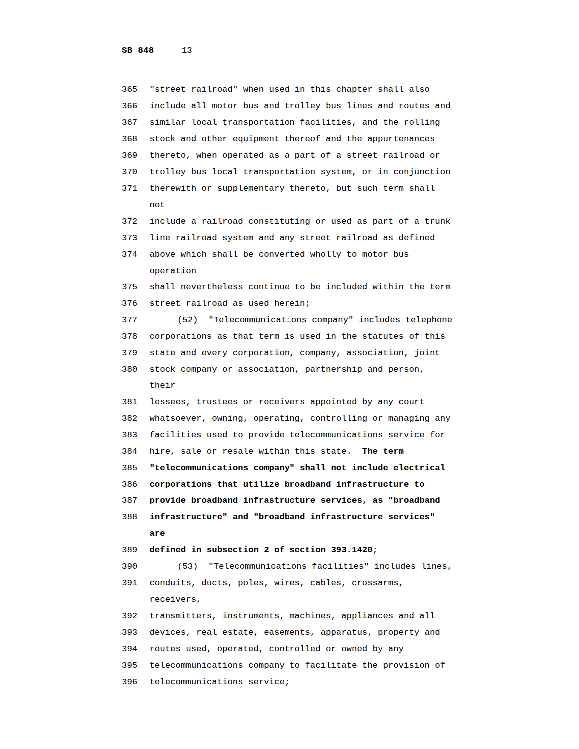SB 848 13
| 365 | "street railroad" when used in this chapter shall also |
| 366 | include all motor bus and trolley bus lines and routes and |
| 367 | similar local transportation facilities, and the rolling |
| 368 | stock and other equipment thereof and the appurtenances |
| 369 | thereto, when operated as a part of a street railroad or |
| 370 | trolley bus local transportation system, or in conjunction |
| 371 | therewith or supplementary thereto, but such term shall not |
| 372 | include a railroad constituting or used as part of a trunk |
| 373 | line railroad system and any street railroad as defined |
| 374 | above which shall be converted wholly to motor bus operation |
| 375 | shall nevertheless continue to be included within the term |
| 376 | street railroad as used herein; |
| 377 | (52) "Telecommunications company" includes telephone |
| 378 | corporations as that term is used in the statutes of this |
| 379 | state and every corporation, company, association, joint |
| 380 | stock company or association, partnership and person, their |
| 381 | lessees, trustees or receivers appointed by any court |
| 382 | whatsoever, owning, operating, controlling or managing any |
| 383 | facilities used to provide telecommunications service for |
| 384 | hire, sale or resale within this state. The term |
| 385 | "telecommunications company" shall not include electrical |
| 386 | corporations that utilize broadband infrastructure to |
| 387 | provide broadband infrastructure services, as "broadband |
| 388 | infrastructure" and "broadband infrastructure services" are |
| 389 | defined in subsection 2 of section 393.1420 ; |
| 390 | (53) "Telecommunications facilities" includes lines, |
| 391 | conduits, ducts, poles, wires, cables, crossarms, receivers, |
| 392 | transmitters, instruments, machines, appliances and all |
| 393 | devices, real estate, easements, apparatus, property and |
| 394 | routes used, operated, controlled or owned by any |
| 395 | telecommunications company to facilitate the provision of |
| 396 | telecommunications service; |